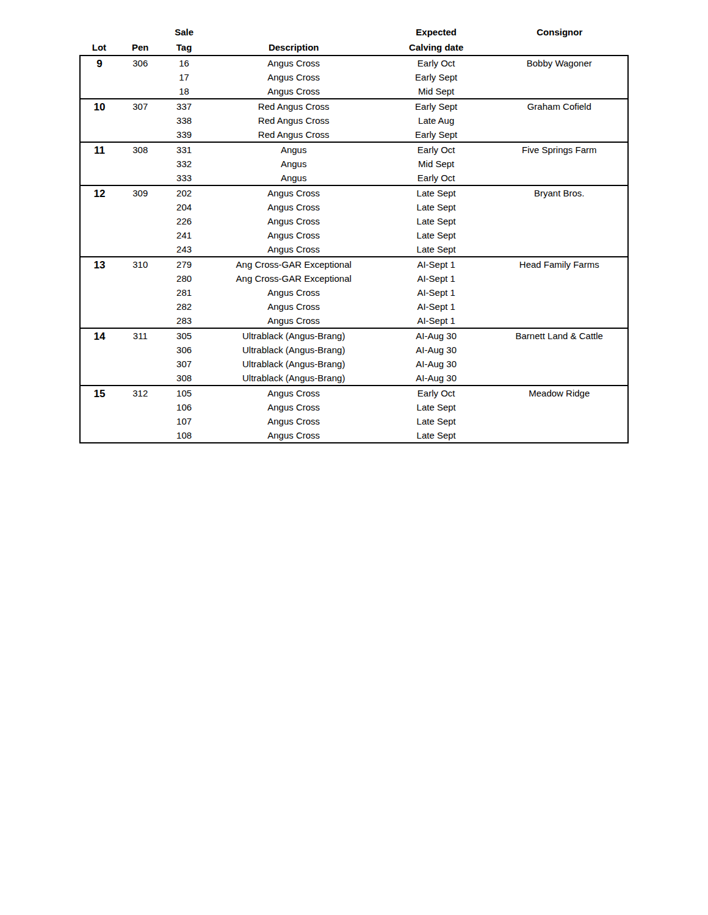| | | Sale | | Expected | Consignor |
| --- | --- | --- | --- | --- | --- |
| Lot | Pen | Tag | Description | Calving date | |
| 9 | 306 | 16 | Angus Cross | Early Oct | Bobby Wagoner |
| 17 | Angus Cross | Early Sept |
| 18 | Angus Cross | Mid Sept |
| 10 | 307 | 337 | Red Angus Cross | Early Sept | Graham Cofield |
| 338 | Red Angus Cross | Late Aug |
| 339 | Red Angus Cross | Early Sept |
| 11 | 308 | 331 | Angus | Early Oct | Five Springs Farm |
| 332 | Angus | Mid Sept |
| 333 | Angus | Early Oct |
| 12 | 309 | 202 | Angus Cross | Late Sept | Bryant Bros. |
| 204 | Angus Cross | Late Sept |
| 226 | Angus Cross | Late Sept |
| 241 | Angus Cross | Late Sept |
| 243 | Angus Cross | Late Sept |
| 13 | 310 | 279 | Ang Cross-GAR Exceptional | AI-Sept 1 | Head Family Farms |
| 280 | Ang Cross-GAR Exceptional | AI-Sept 1 |
| 281 | Angus Cross | AI-Sept 1 |
| 282 | Angus Cross | AI-Sept 1 |
| 283 | Angus Cross | AI-Sept 1 |
| 14 | 311 | 305 | Ultrablack (Angus-Brang) | AI-Aug 30 | Barnett Land & Cattle |
| 306 | Ultrablack (Angus-Brang) | AI-Aug 30 |
| 307 | Ultrablack (Angus-Brang) | AI-Aug 30 |
| 308 | Ultrablack (Angus-Brang) | AI-Aug 30 |
| 15 | 312 | 105 | Angus Cross | Early Oct | Meadow Ridge |
| 106 | Angus Cross | Late Sept |
| 107 | Angus Cross | Late Sept |
| 108 | Angus Cross | Late Sept |